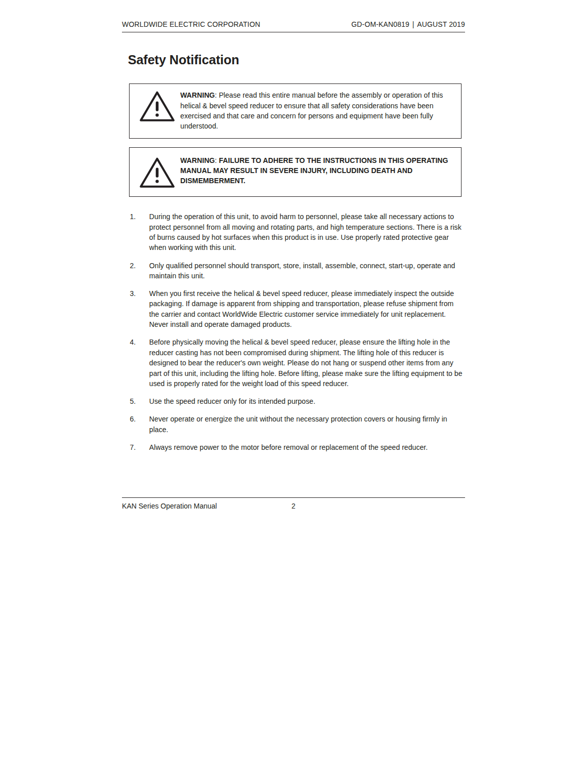WorldWide Electric Corporation
GD-OM-KAN0819|August 2019
Safety Notification
WARNING: Please read this entire manual before the assembly or operation of this helical & bevel speed reducer to ensure that all safety considerations have been exercised and that care and concern for persons and equipment have been fully understood.
WARNING: FAILURE TO ADHERE TO THE INSTRUCTIONS IN THIS OPERATING MANUAL MAY RESULT IN SEVERE INJURY, INCLUDING DEATH AND DISMEMBERMENT.
During the operation of this unit, to avoid harm to personnel, please take all necessary actions to protect personnel from all moving and rotating parts, and high temperature sections. There is a risk of burns caused by hot surfaces when this product is in use. Use properly rated protective gear when working with this unit.
Only qualified personnel should transport, store, install, assemble, connect, start-up, operate and maintain this unit.
When you first receive the helical & bevel speed reducer, please immediately inspect the outside packaging. If damage is apparent from shipping and transportation, please refuse shipment from the carrier and contact WorldWide Electric customer service immediately for unit replacement. Never install and operate damaged products.
Before physically moving the helical & bevel speed reducer, please ensure the lifting hole in the reducer casting has not been compromised during shipment. The lifting hole of this reducer is designed to bear the reducer's own weight. Please do not hang or suspend other items from any part of this unit, including the lifting hole. Before lifting, please make sure the lifting equipment to be used is properly rated for the weight load of this speed reducer.
Use the speed reducer only for its intended purpose.
Never operate or energize the unit without the necessary protection covers or housing firmly in place.
Always remove power to the motor before removal or replacement of the speed reducer.
KAN Series Operation Manual
2